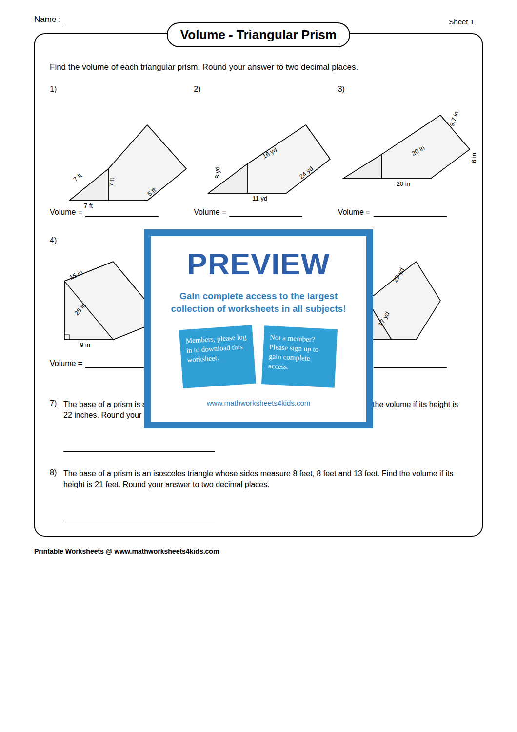Name :
Volume - Triangular Prism
Sheet 1
Find the volume of each triangular prism. Round your answer to two decimal places.
1)
7 ft 7 ft 5 ft 7 ft
Volume =
2)
8 yd 16 yd 24 yd 11 yd
Volume =
3)
9.7 in 20 in 6 in 20 in
Volume =
4)
15 in 25 in 9 in
Volume =
5)
Volume =
6)
29 yd 17 yd 17 yd 17 yd
Volume =
7)
The base of a prism is an equilateral triangle whose sides measure 14 inches. Determine the volume if its height is 22 inches. Round your answer to two decimal places.
8)
The base of a prism is an isosceles triangle whose sides measure 8 feet, 8 feet and 13 feet. Find the volume if its height is 21 feet. Round your answer to two decimal places.
Printable Worksheets @ www.mathworksheets4kids.com
PREVIEW
Gain complete access to the largest
collection of worksheets in all subjects!
Members, please log in to download this worksheet.
Not a member? Please sign up to gain complete access.
www.mathworksheets4kids.com